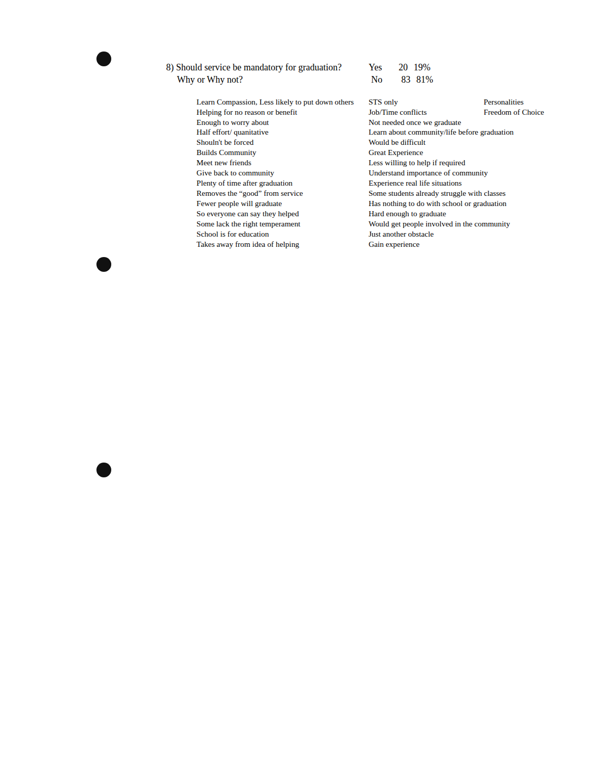8) Should service be mandatory for graduation? Yes 20 19%
Why or Why not? No 83 81%
| Learn Compassion, Less likely to put down others | STS only | Personalities |
| Helping for no reason or benefit | Job/Time conflicts | Freedom of Choice |
| Enough to worry about | Not needed once we graduate |
| Half effort/ quanitative | Learn about community/life before graduation |
| Shouln't be forced | Would be difficult |
| Builds Community | Great Experience |
| Meet new friends | Less willing to help if required |
| Give back to community | Understand importance of community |
| Plenty of time after graduation | Experience real life situations |
| Removes the “good” from service | Some students already struggle with classes |
| Fewer people will graduate | Has nothing to do with school or graduation |
| So everyone can say they helped | Hard enough to graduate |
| Some lack the right temperament | Would get people involved in the community |
| School is for education | Just another obstacle |
| Takes away from idea of helping | Gain experience |